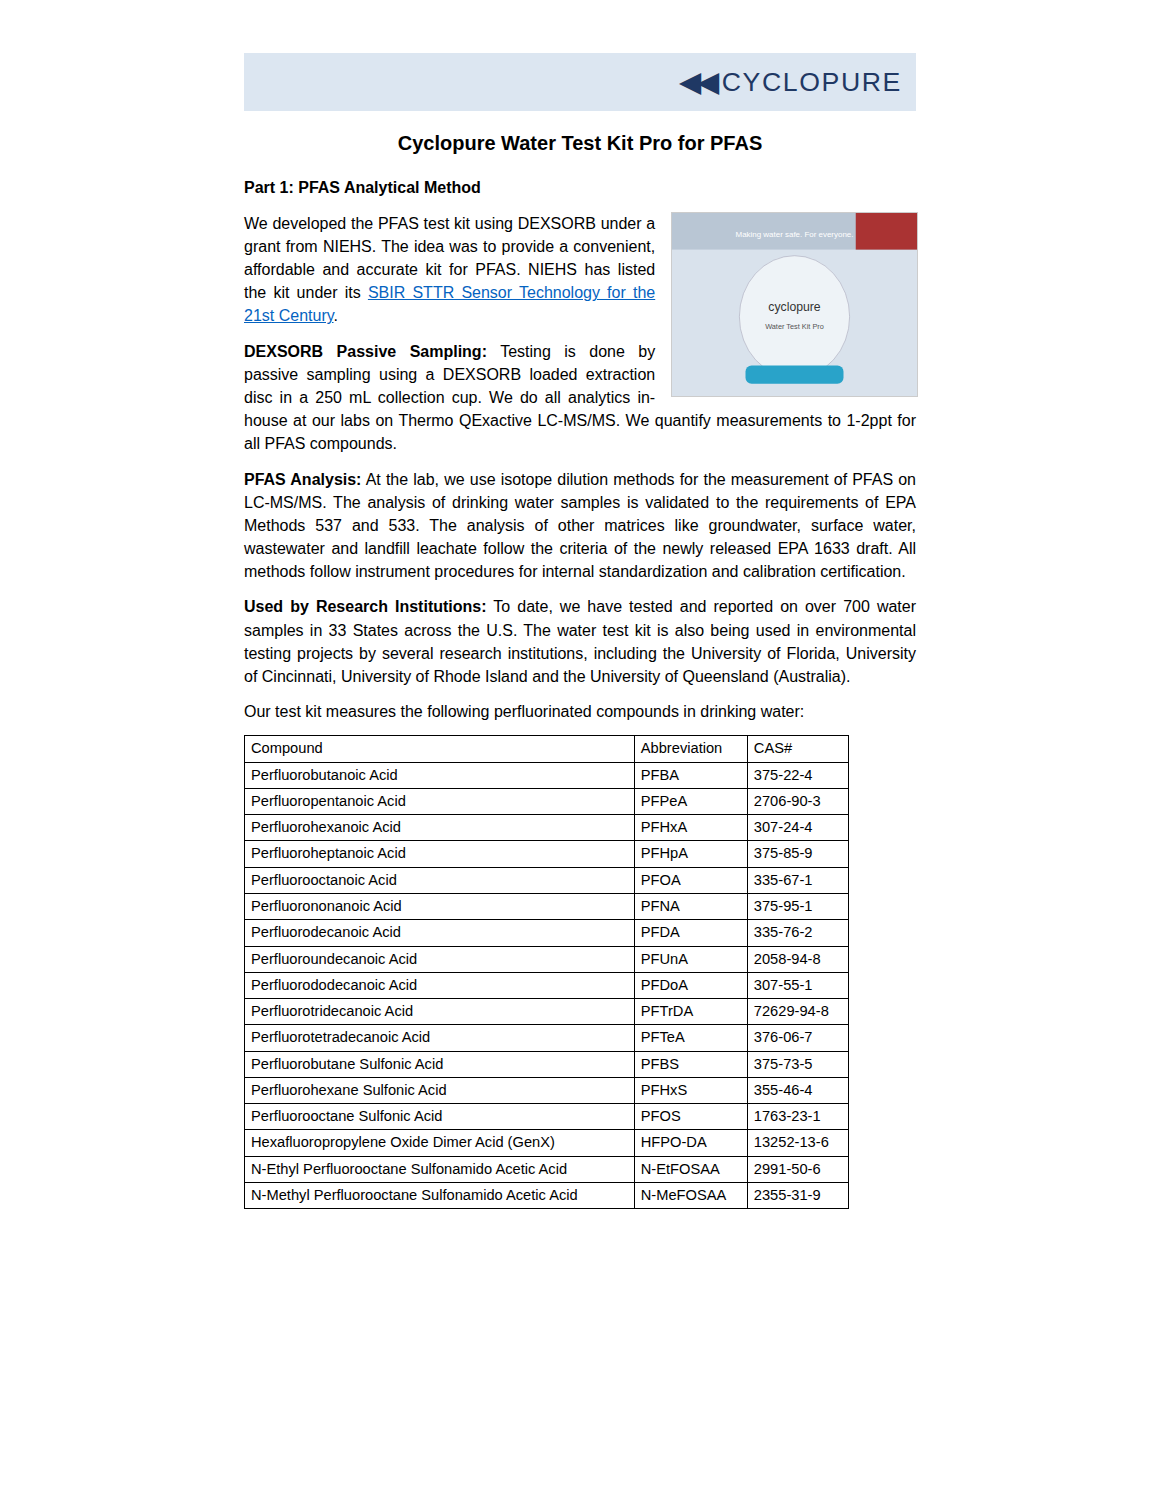◀◀CYCLOPURE
Cyclopure Water Test Kit Pro for PFAS
Part 1: PFAS Analytical Method
We developed the PFAS test kit using DEXSORB under a grant from NIEHS. The idea was to provide a convenient, affordable and accurate kit for PFAS. NIEHS has listed the kit under its SBIR STTR Sensor Technology for the 21st Century.
DEXSORB Passive Sampling: Testing is done by passive sampling using a DEXSORB loaded extraction disc in a 250 mL collection cup. We do all analytics in-house at our labs on Thermo QExactive LC-MS/MS. We quantify measurements to 1-2ppt for all PFAS compounds.
PFAS Analysis: At the lab, we use isotope dilution methods for the measurement of PFAS on LC-MS/MS. The analysis of drinking water samples is validated to the requirements of EPA Methods 537 and 533. The analysis of other matrices like groundwater, surface water, wastewater and landfill leachate follow the criteria of the newly released EPA 1633 draft. All methods follow instrument procedures for internal standardization and calibration certification.
Used by Research Institutions: To date, we have tested and reported on over 700 water samples in 33 States across the U.S. The water test kit is also being used in environmental testing projects by several research institutions, including the University of Florida, University of Cincinnati, University of Rhode Island and the University of Queensland (Australia).
Our test kit measures the following perfluorinated compounds in drinking water:
| Compound | Abbreviation | CAS# |
| --- | --- | --- |
| Perfluorobutanoic Acid | PFBA | 375-22-4 |
| Perfluoropentanoic Acid | PFPeA | 2706-90-3 |
| Perfluorohexanoic Acid | PFHxA | 307-24-4 |
| Perfluoroheptanoic Acid | PFHpA | 375-85-9 |
| Perfluorooctanoic Acid | PFOA | 335-67-1 |
| Perfluorononanoic Acid | PFNA | 375-95-1 |
| Perfluorodecanoic Acid | PFDA | 335-76-2 |
| Perfluoroundecanoic Acid | PFUnA | 2058-94-8 |
| Perfluorododecanoic Acid | PFDoA | 307-55-1 |
| Perfluorotridecanoic Acid | PFTrDA | 72629-94-8 |
| Perfluorotetradecanoic Acid | PFTeA | 376-06-7 |
| Perfluorobutane Sulfonic Acid | PFBS | 375-73-5 |
| Perfluorohexane Sulfonic Acid | PFHxS | 355-46-4 |
| Perfluorooctane Sulfonic Acid | PFOS | 1763-23-1 |
| Hexafluoropropylene Oxide Dimer Acid (GenX) | HFPO-DA | 13252-13-6 |
| N-Ethyl Perfluorooctane Sulfonamido Acetic Acid | N-EtFOSAA | 2991-50-6 |
| N-Methyl Perfluorooctane Sulfonamido Acetic Acid | N-MeFOSAA | 2355-31-9 |